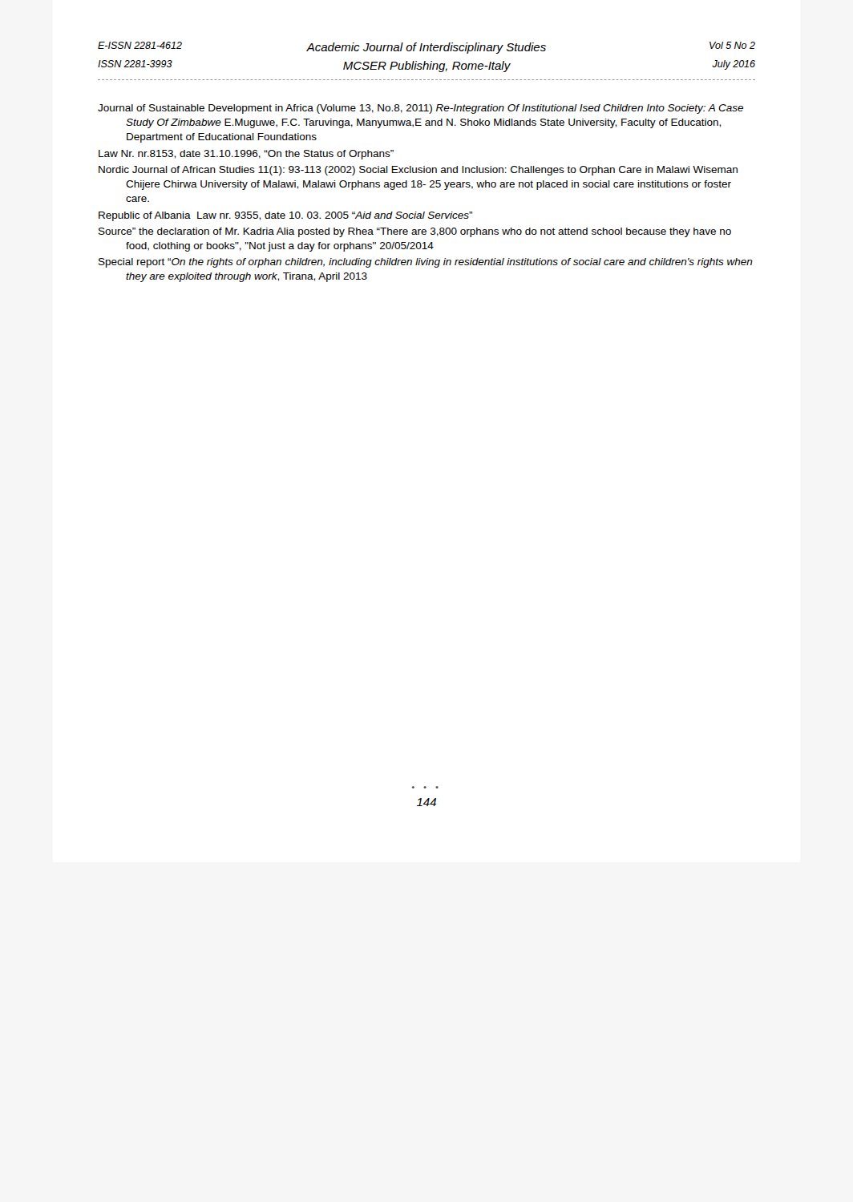| E-ISSN 2281-4612 | Academic Journal of Interdisciplinary Studies | Vol 5 No 2 |
| ISSN 2281-3993 | MCSER Publishing, Rome-Italy | July 2016 |
Journal of Sustainable Development in Africa (Volume 13, No.8, 2011) Re-Integration Of Institutional Ised Children Into Society: A Case Study Of Zimbabwe E.Muguwe, F.C. Taruvinga, Manyumwa,E and N. Shoko Midlands State University, Faculty of Education, Department of Educational Foundations
Law Nr. nr.8153, date 31.10.1996, “On the Status of Orphans”
Nordic Journal of African Studies 11(1): 93-113 (2002) Social Exclusion and Inclusion: Challenges to Orphan Care in Malawi Wiseman Chijere Chirwa University of Malawi, Malawi Orphans aged 18- 25 years, who are not placed in social care institutions or foster care.
Republic of Albania Law nr. 9355, date 10. 03. 2005 “Aid and Social Services”
Source” the declaration of Mr. Kadria Alia posted by Rhea “There are 3,800 orphans who do not attend school because they have no food, clothing or books", "Not just a day for orphans" 20/05/2014
Special report “On the rights of orphan children, including children living in residential institutions of social care and children's rights when they are exploited through work, Tirana, April 2013
• • •
144